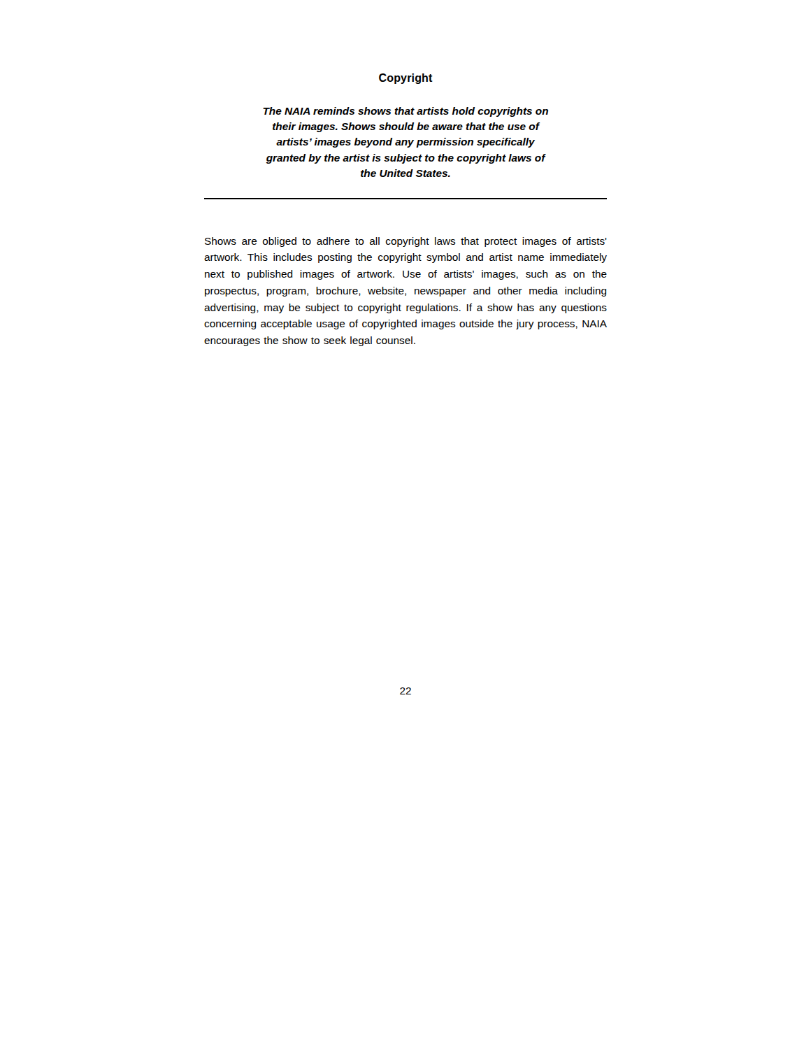Copyright
The NAIA reminds shows that artists hold copyrights on their images. Shows should be aware that the use of artists’ images beyond any permission specifically granted by the artist is subject to the copyright laws of the United States.
Shows are obliged to adhere to all copyright laws that protect images of artists' artwork. This includes posting the copyright symbol and artist name immediately next to published images of artwork. Use of artists' images, such as on the prospectus, program, brochure, website, newspaper and other media including advertising, may be subject to copyright regulations. If a show has any questions concerning acceptable usage of copyrighted images outside the jury process, NAIA encourages the show to seek legal counsel.
22